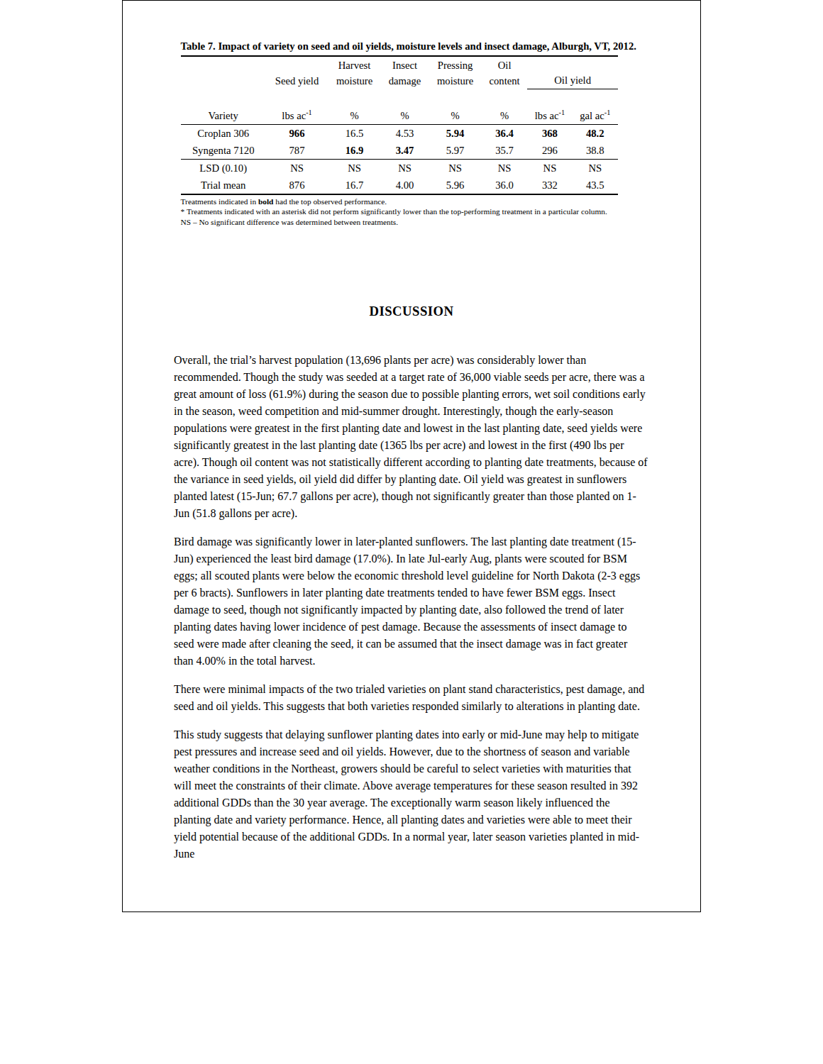Table 7. Impact of variety on seed and oil yields, moisture levels and insect damage, Alburgh, VT, 2012.
| | Seed yield | Harvest moisture | Insect damage | Pressing moisture | Oil content | Oil yield |
| Variety | lbs ac -1 | % | % | % | % | lbs ac -1 | gal ac -1 |
| Croplan 306 | 966 | 16.5 | 4.53 | 5.94 | 36.4 | 368 | 48.2 |
| Syngenta 7120 | 787 | 16.9 | 3.47 | 5.97 | 35.7 | 296 | 38.8 |
| LSD (0.10) | NS | NS | NS | NS | NS | NS | NS |
| Trial mean | 876 | 16.7 | 4.00 | 5.96 | 36.0 | 332 | 43.5 |
Treatments indicated in bold had the top observed performance.
* Treatments indicated with an asterisk did not perform significantly lower than the top-performing treatment in a particular column.
NS – No significant difference was determined between treatments.
DISCUSSION
Overall, the trial’s harvest population (13,696 plants per acre) was considerably lower than recommended. Though the study was seeded at a target rate of 36,000 viable seeds per acre, there was a great amount of loss (61.9%) during the season due to possible planting errors, wet soil conditions early in the season, weed competition and mid-summer drought. Interestingly, though the early-season populations were greatest in the first planting date and lowest in the last planting date, seed yields were significantly greatest in the last planting date (1365 lbs per acre) and lowest in the first (490 lbs per acre). Though oil content was not statistically different according to planting date treatments, because of the variance in seed yields, oil yield did differ by planting date. Oil yield was greatest in sunflowers planted latest (15-Jun; 67.7 gallons per acre), though not significantly greater than those planted on 1-Jun (51.8 gallons per acre).
Bird damage was significantly lower in later-planted sunflowers. The last planting date treatment (15-Jun) experienced the least bird damage (17.0%). In late Jul-early Aug, plants were scouted for BSM eggs; all scouted plants were below the economic threshold level guideline for North Dakota (2-3 eggs per 6 bracts). Sunflowers in later planting date treatments tended to have fewer BSM eggs. Insect damage to seed, though not significantly impacted by planting date, also followed the trend of later planting dates having lower incidence of pest damage. Because the assessments of insect damage to seed were made after cleaning the seed, it can be assumed that the insect damage was in fact greater than 4.00% in the total harvest.
There were minimal impacts of the two trialed varieties on plant stand characteristics, pest damage, and seed and oil yields. This suggests that both varieties responded similarly to alterations in planting date.
This study suggests that delaying sunflower planting dates into early or mid-June may help to mitigate pest pressures and increase seed and oil yields. However, due to the shortness of season and variable weather conditions in the Northeast, growers should be careful to select varieties with maturities that will meet the constraints of their climate. Above average temperatures for these season resulted in 392 additional GDDs than the 30 year average. The exceptionally warm season likely influenced the planting date and variety performance. Hence, all planting dates and varieties were able to meet their yield potential because of the additional GDDs. In a normal year, later season varieties planted in mid-June